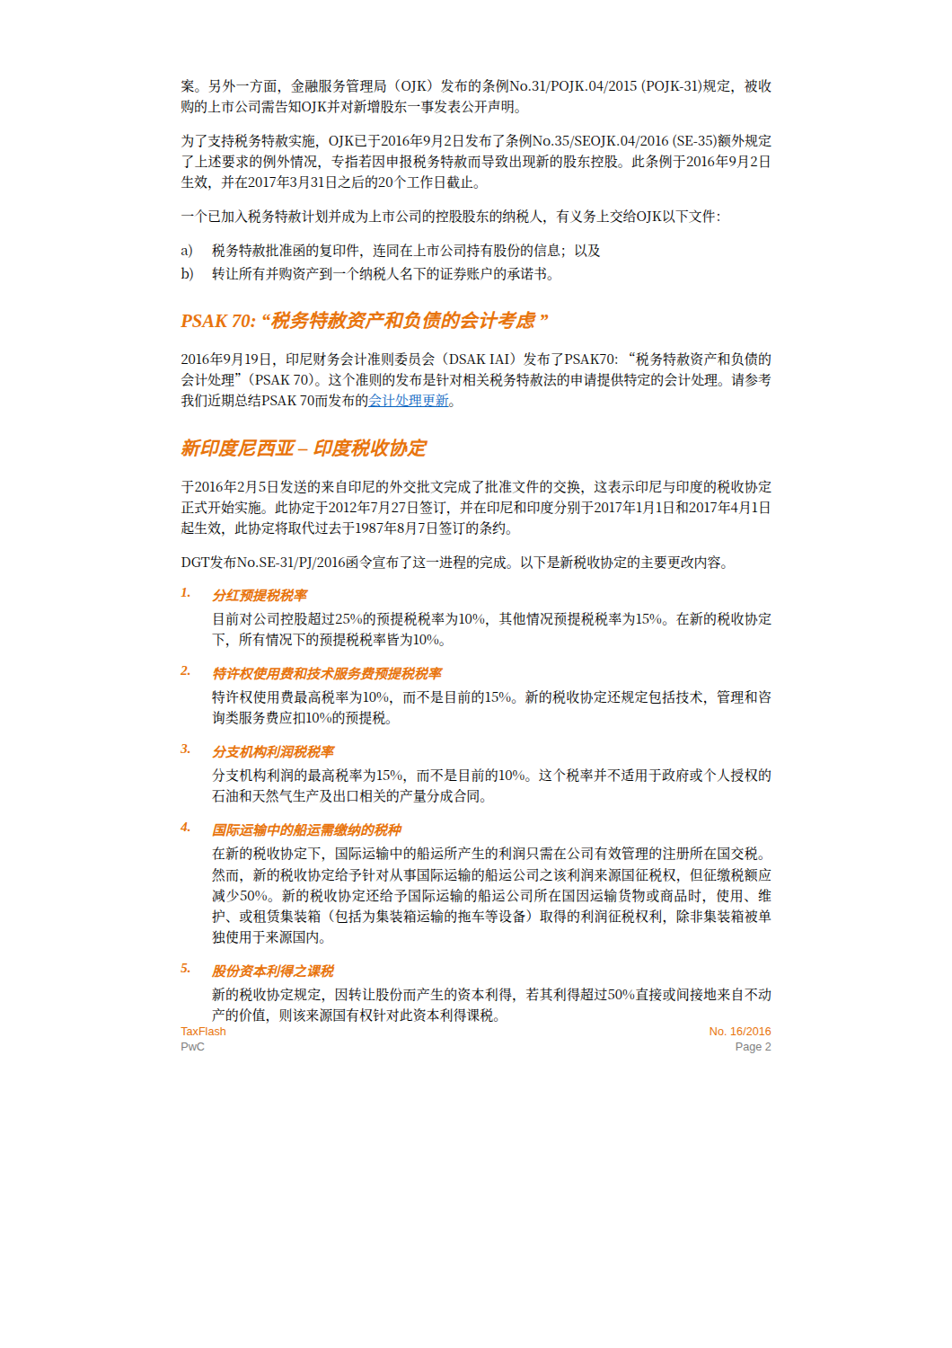案。另外一方面，金融服务管理局（OJK）发布的条例No.31/POJK.04/2015 (POJK-31)规定，被收购的上市公司需告知OJK并对新增股东一事发表公开声明。
为了支持税务特赦实施，OJK已于2016年9月2日发布了条例No.35/SEOJK.04/2016 (SE-35)额外规定了上述要求的例外情况，专指若因申报税务特赦而导致出现新的股东控股。此条例于2016年9月2日生效，并在2017年3月31日之后的20个工作日截止。
一个已加入税务特赦计划并成为上市公司的控股股东的纳税人，有义务上交给OJK以下文件：
a) 税务特赦批准函的复印件，连同在上市公司持有股份的信息；以及
b) 转让所有并购资产到一个纳税人名下的证券账户的承诺书。
PSAK 70: “税务特赦资产和负债的会计考虑 ”
2016年9月19日，印尼财务会计准则委员会（DSAK IAI）发布了PSAK70: “税务特赦资产和负债的会计处理”（PSAK 70）。这个准则的发布是针对相关税务特赦法的申请提供特定的会计处理。请参考我们近期总结PSAK 70而发布的会计处理更新。
新印度尼西亚 – 印度税收协定
于2016年2月5日发送的来自印尼的外交批文完成了批准文件的交换，这表示印尼与印度的税收协定正式开始实施。此协定于2012年7月27日签订，并在印尼和印度分别于2017年1月1日和2017年4月1日起生效，此协定将取代过去于1987年8月7日签订的条约。
DGT发布No.SE-31/PJ/2016函令宣布了这一进程的完成。以下是新税收协定的主要更改内容。
1. 分红预提税税率 目前对公司控股超过25%的预提税税率为10%，其他情况预提税税率为15%。在新的税收协定下，所有情况下的预提税税率皆为10%。
2. 特许权使用费和技术服务费预提税税率 特许权使用费最高税率为10%，而不是目前的15%。新的税收协定还规定包括技术，管理和咨询类服务费应扣10%的预提税。
3. 分支机构利润税税率 分支机构利润的最高税率为15%，而不是目前的10%。这个税率并不适用于政府或个人授权的石油和天然气生产及出口相关的产量分成合同。
4. 国际运输中的船运需缴纳的税种 在新的税收协定下，国际运输中的船运所产生的利润只需在公司有效管理的注册所在国交税。然而，新的税收协定给予针对从事国际运输的船运公司之该利润来源国征税权，但征缴税额应减少50%。新的税收协定还给予国际运输的船运公司所在国因运输货物或商品时，使用、维护、或租赁集装箱（包括为集装箱运输的拖车等设备）取得的利润征税权利，除非集装箱被单独使用于来源国内。
5. 股份资本利得之课税 新的税收协定规定，因转让股份而产生的资本利得，若其利得超过50%直接或间接地来自不动产的价值，则该来源国有权针对此资本利得课税。
TaxFlash
No. 16/2016
PwC
Page 2